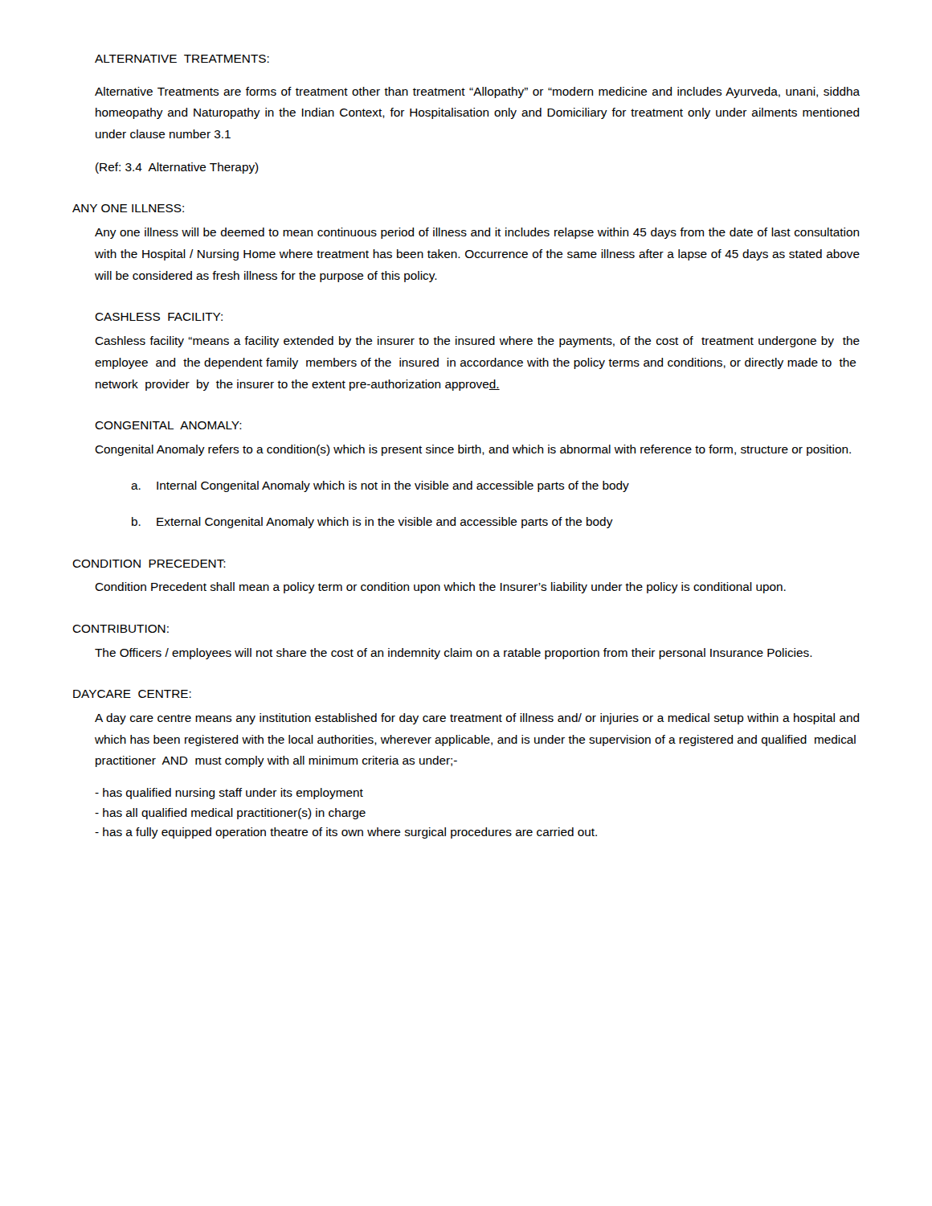ALTERNATIVE TREATMENTS:
Alternative Treatments are forms of treatment other than treatment “Allopathy” or “modern medicine and includes Ayurveda, unani, siddha homeopathy and Naturopathy in the Indian Context, for Hospitalisation only and Domiciliary for treatment only under ailments mentioned under clause number 3.1
(Ref: 3.4 Alternative Therapy)
ANY ONE ILLNESS:
Any one illness will be deemed to mean continuous period of illness and it includes relapse within 45 days from the date of last consultation with the Hospital / Nursing Home where treatment has been taken. Occurrence of the same illness after a lapse of 45 days as stated above will be considered as fresh illness for the purpose of this policy.
CASHLESS FACILITY:
Cashless facility “means a facility extended by the insurer to the insured where the payments, of the cost of treatment undergone by the employee and the dependent family members of the insured in accordance with the policy terms and conditions, or directly made to the network provider by the insurer to the extent pre-authorization approved.
CONGENITAL ANOMALY:
Congenital Anomaly refers to a condition(s) which is present since birth, and which is abnormal with reference to form, structure or position.
Internal Congenital Anomaly which is not in the visible and accessible parts of the body
External Congenital Anomaly which is in the visible and accessible parts of the body
CONDITION PRECEDENT:
Condition Precedent shall mean a policy term or condition upon which the Insurer’s liability under the policy is conditional upon.
CONTRIBUTION:
The Officers / employees will not share the cost of an indemnity claim on a ratable proportion from their personal Insurance Policies.
DAYCARE CENTRE:
A day care centre means any institution established for day care treatment of illness and/ or injuries or a medical setup within a hospital and which has been registered with the local authorities, wherever applicable, and is under the supervision of a registered and qualified medical practitioner AND must comply with all minimum criteria as under;-
- has qualified nursing staff under its employment
- has all qualified medical practitioner(s) in charge
- has a fully equipped operation theatre of its own where surgical procedures are carried out.